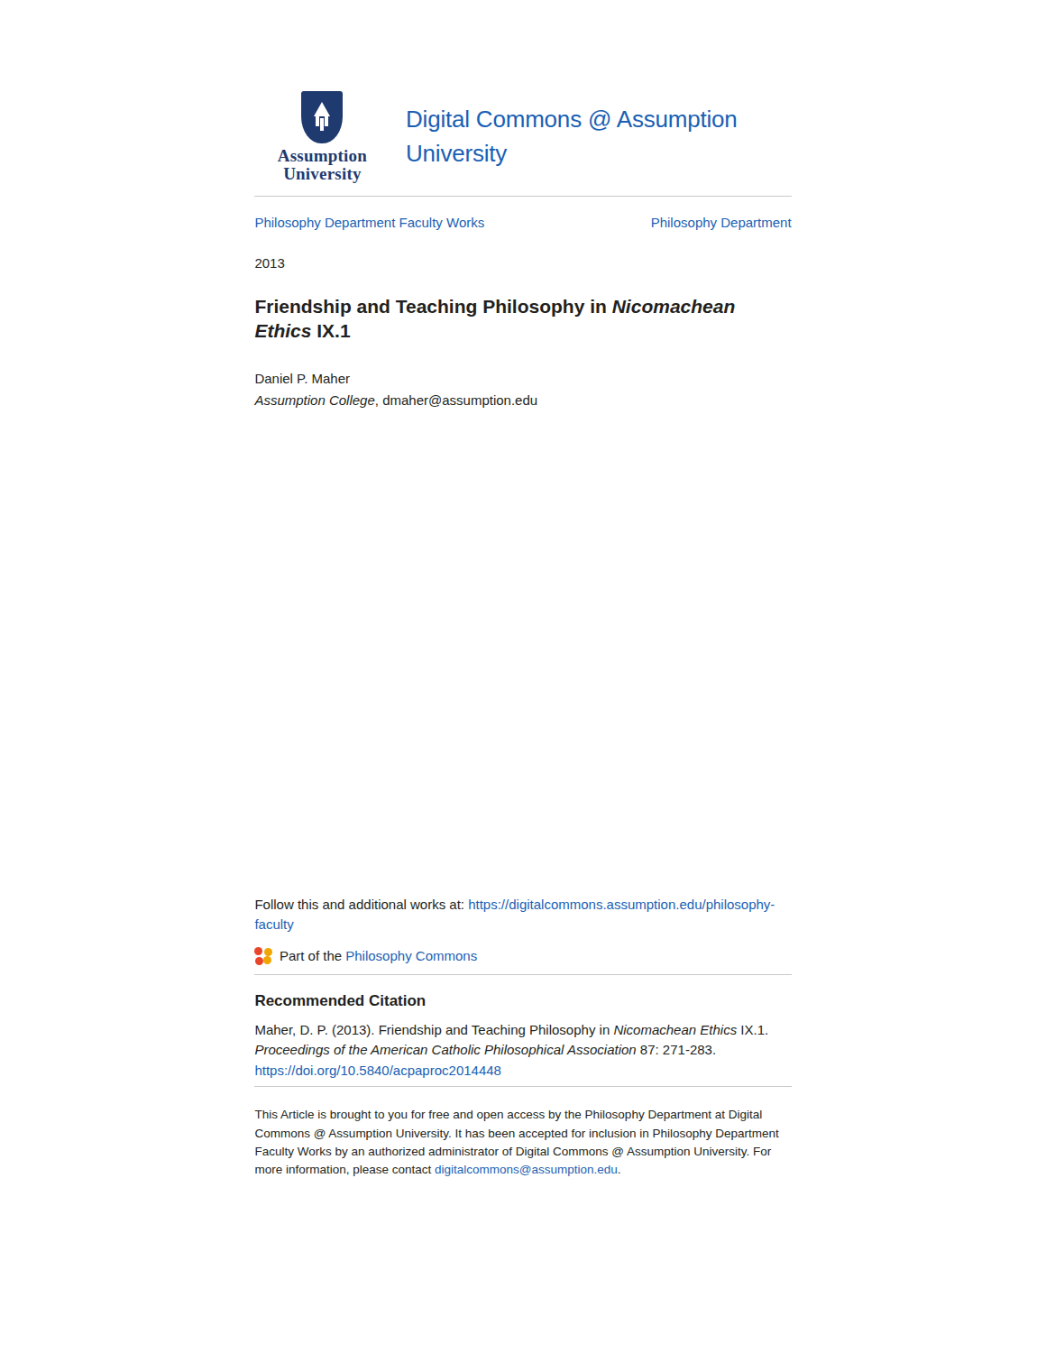Assumption University
Digital Commons @ Assumption University
Philosophy Department Faculty Works
Philosophy Department
2013
Friendship and Teaching Philosophy in Nicomachean Ethics IX.1
Daniel P. Maher
Assumption College, dmaher@assumption.edu
Follow this and additional works at: https://digitalcommons.assumption.edu/philosophy-faculty
Part of the Philosophy Commons
Recommended Citation
Maher, D. P. (2013). Friendship and Teaching Philosophy in Nicomachean Ethics IX.1. Proceedings of the American Catholic Philosophical Association 87: 271-283. https://doi.org/10.5840/acpaproc2014448
This Article is brought to you for free and open access by the Philosophy Department at Digital Commons @ Assumption University. It has been accepted for inclusion in Philosophy Department Faculty Works by an authorized administrator of Digital Commons @ Assumption University. For more information, please contact digitalcommons@assumption.edu.